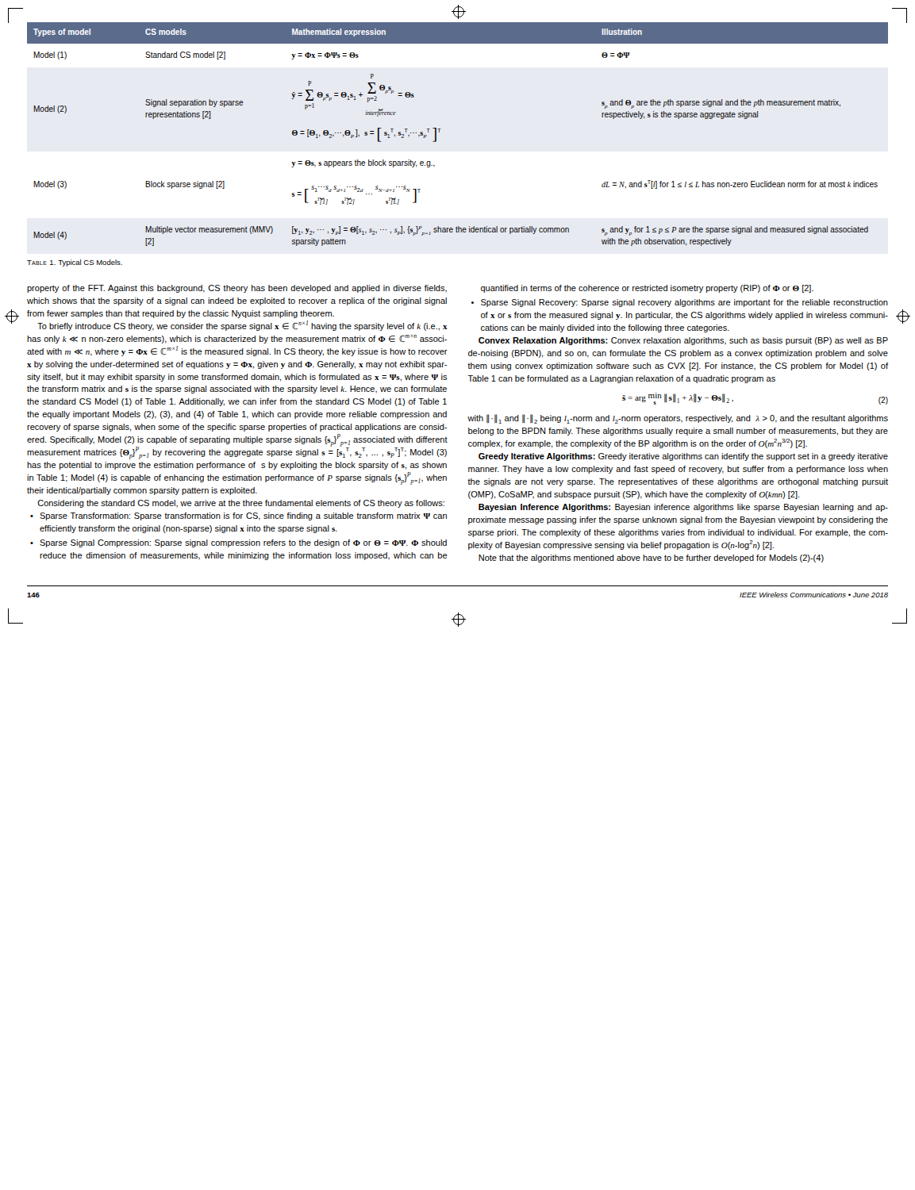| Types of model | CS models | Mathematical expression | Illustration |
| --- | --- | --- | --- |
| Model (1) | Standard CS model [2] | y = Φx = ΦΨs = Θs | Θ = ΦΨ |
| Model (2) | Signal separation by sparse representations [2] | ŷ = P Σ p=1 Θ p s p = Θ 1 s 1 + P Σ p=2 Θ p s p ⏟ interference = Θs Θ = [ Θ 1 , Θ 2 ,⋯, Θ P ], s = [ s 1 T , s 2 T ,⋯, s P T ] T | s p and Θ p are the p th sparse signal and the p th measurement matrix, respectively, s is the sparse aggregate signal |
| Model (3) | Block sparse signal [2] | y = Θs , s appears the block sparsity, e.g., s = [ s 1 ⋯ s d ⏟ s T [1] s d+1 ⋯ s 2 d ⏟ s T [2] ⋯ s N−d+1 ⋯ s N ⏟ s T [ L ] ] T | dL = N , and s T [ l ] for 1 ≤ l ≤ L has non-zero Euclidean norm for at most k indices |
| Model (4) | Multiple vector measurement (MMV) [2] | [ y 1 , y 2 , ⋯ , y P ] = Θ [ s 1 , s 2 , ⋯ , s P ], { s p } P p=1 share the identical or partially common sparsity pattern | s p and y p for 1 ≤ p ≤ P are the sparse signal and measured signal associated with the p th observation, respectively |
Table 1. Typical CS Models.
property of the FFT. Against this background, CS theory has been developed and applied in diverse fields, which shows that the sparsity of a signal can indeed be exploited to recover a replica of the original signal from fewer samples than that required by the classic Nyquist sampling theorem.
To briefly introduce CS theory, we consider the sparse signal x ∈ ℂn×1 having the sparsity level of k (i.e., x has only k ≪ n non-zero elements), which is characterized by the measurement matrix of Φ ∈ ℂm×n associated with m ≪ n, where y = Φx ∈ ℂm×1 is the measured signal. In CS theory, the key issue is how to recover x by solving the under-determined set of equations y = Φx, given y and Φ. Generally, x may not exhibit sparsity itself, but it may exhibit sparsity in some transformed domain, which is formulated as x = Ψs, where Ψ is the transform matrix and s is the sparse signal associated with the sparsity level k. Hence, we can formulate the standard CS Model (1) of Table 1. Additionally, we can infer from the standard CS Model (1) of Table 1 the equally important Models (2), (3), and (4) of Table 1, which can provide more reliable compression and recovery of sparse signals, when some of the specific sparse properties of practical applications are considered. Specifically, Model (2) is capable of separating multiple sparse signals {sp}Pp=1 associated with different measurement matrices {Θp}Pp=1 by recovering the aggregate sparse signal s = [s1T, s2T, ... , sPT]T; Model (3) has the potential to improve the estimation performance of s by exploiting the block sparsity of s, as shown in Table 1; Model (4) is capable of enhancing the estimation performance of P sparse signals {sp}Pp=1, when their identical/partially common sparsity pattern is exploited.
Considering the standard CS model, we arrive at the three fundamental elements of CS theory as follows:
Sparse Transformation: Sparse transformation is for CS, since finding a suitable transform matrix Ψ can efficiently transform the original (non-sparse) signal x into the sparse signal s.
Sparse Signal Compression: Sparse signal compression refers to the design of Φ or Θ = ΦΨ. Φ should reduce the dimension of measurements, while minimizing the information loss imposed, which can be quantified in terms of the coherence or restricted isometry property (RIP) of Φ or Θ [2].
Sparse Signal Recovery: Sparse signal recovery algorithms are important for the reliable reconstruction of x or s from the measured signal y. In particular, the CS algorithms widely applied in wireless communications can be mainly divided into the following three categories.
Convex Relaxation Algorithms: Convex relaxation algorithms, such as basis pursuit (BP) as well as BP de-noising (BPDN), and so on, can formulate the CS problem as a convex optimization problem and solve them using convex optimization software such as CVX [2]. For instance, the CS problem for Model (1) of Table 1 can be formulated as a Lagrangian relaxation of a quadratic program as
ŝ = arg min s ∥s∥1 + λ∥y − Θs∥2 , (2)
with ∥·∥1 and ∥·∥2 being l1-norm and l2-norm operators, respectively, and λ > 0, and the resultant algorithms belong to the BPDN family. These algorithms usually require a small number of measurements, but they are complex, for example, the complexity of the BP algorithm is on the order of O(m2n3/2) [2].
Greedy Iterative Algorithms: Greedy iterative algorithms can identify the support set in a greedy iterative manner. They have a low complexity and fast speed of recovery, but suffer from a performance loss when the signals are not very sparse. The representatives of these algorithms are orthogonal matching pursuit (OMP), CoSaMP, and subspace pursuit (SP), which have the complexity of O(kmn) [2].
Bayesian Inference Algorithms: Bayesian inference algorithms like sparse Bayesian learning and approximate message passing infer the sparse unknown signal from the Bayesian viewpoint by considering the sparse priori. The complexity of these algorithms varies from individual to individual. For example, the complexity of Bayesian compressive sensing via belief propagation is O(n-log2n) [2].
Note that the algorithms mentioned above have to be further developed for Models (2)-(4)
146 IEEE Wireless Communications • June 2018